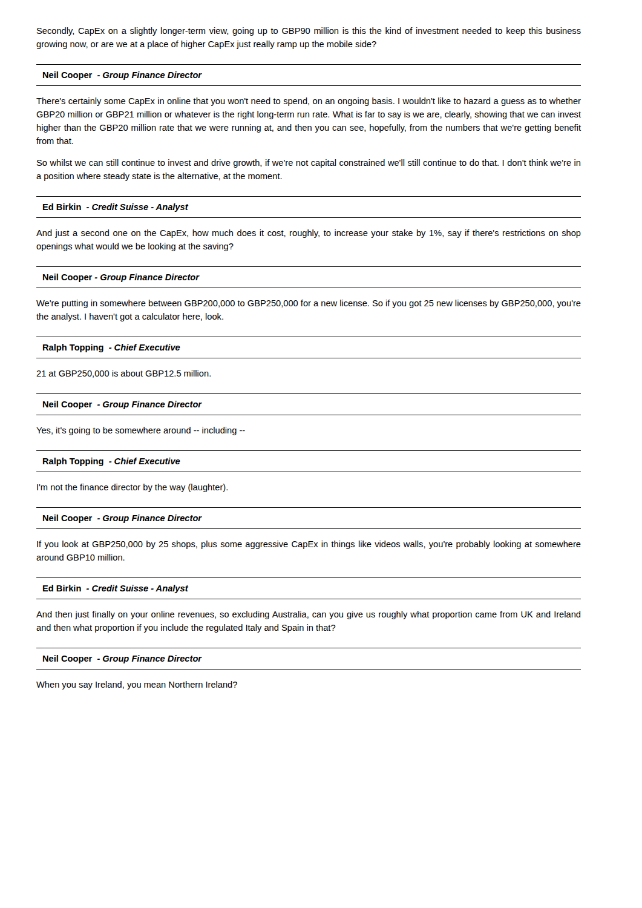Secondly, CapEx on a slightly longer-term view, going up to GBP90 million is this the kind of investment needed to keep this business growing now, or are we at a place of higher CapEx just really ramp up the mobile side?
Neil Cooper - Group Finance Director
There's certainly some CapEx in online that you won't need to spend, on an ongoing basis. I wouldn't like to hazard a guess as to whether GBP20 million or GBP21 million or whatever is the right long-term run rate. What is far to say is we are, clearly, showing that we can invest higher than the GBP20 million rate that we were running at, and then you can see, hopefully, from the numbers that we're getting benefit from that.
So whilst we can still continue to invest and drive growth, if we're not capital constrained we'll still continue to do that. I don't think we're in a position where steady state is the alternative, at the moment.
Ed Birkin - Credit Suisse - Analyst
And just a second one on the CapEx, how much does it cost, roughly, to increase your stake by 1%, say if there's restrictions on shop openings what would we be looking at the saving?
Neil Cooper - Group Finance Director
We're putting in somewhere between GBP200,000 to GBP250,000 for a new license. So if you got 25 new licenses by GBP250,000, you're the analyst. I haven't got a calculator here, look.
Ralph Topping - Chief Executive
21 at GBP250,000 is about GBP12.5 million.
Neil Cooper - Group Finance Director
Yes, it's going to be somewhere around -- including --
Ralph Topping - Chief Executive
I'm not the finance director by the way (laughter).
Neil Cooper - Group Finance Director
If you look at GBP250,000 by 25 shops, plus some aggressive CapEx in things like videos walls, you're probably looking at somewhere around GBP10 million.
Ed Birkin - Credit Suisse - Analyst
And then just finally on your online revenues, so excluding Australia, can you give us roughly what proportion came from UK and Ireland and then what proportion if you include the regulated Italy and Spain in that?
Neil Cooper - Group Finance Director
When you say Ireland, you mean Northern Ireland?